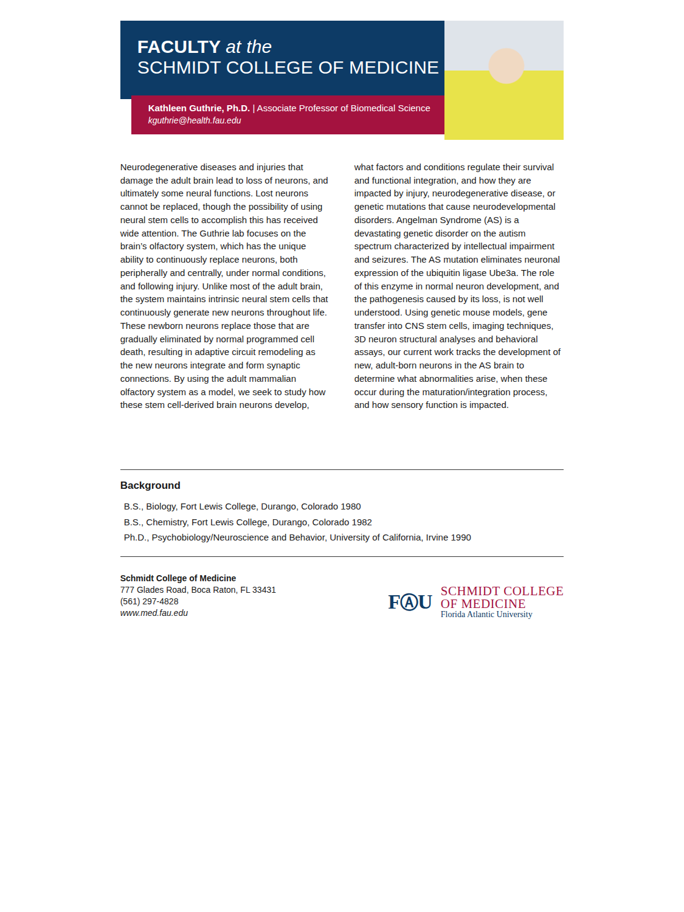FACULTY at the SCHMIDT COLLEGE OF MEDICINE
Kathleen Guthrie, Ph.D. | Associate Professor of Biomedical Science kguthrie@health.fau.edu
Neurodegenerative diseases and injuries that damage the adult brain lead to loss of neurons, and ultimately some neural functions. Lost neurons cannot be replaced, though the possibility of using neural stem cells to accomplish this has received wide attention. The Guthrie lab focuses on the brain’s olfactory system, which has the unique ability to continuously replace neurons, both peripherally and centrally, under normal conditions, and following injury. Unlike most of the adult brain, the system maintains intrinsic neural stem cells that continuously generate new neurons throughout life. These newborn neurons replace those that are gradually eliminated by normal programmed cell death, resulting in adaptive circuit remodeling as the new neurons integrate and form synaptic connections. By using the adult mammalian olfactory system as a model, we seek to study how these stem cell-derived brain neurons develop, what factors and conditions regulate their survival and functional integration, and how they are impacted by injury, neurodegenerative disease, or genetic mutations that cause neurodevelopmental disorders. Angelman Syndrome (AS) is a devastating genetic disorder on the autism spectrum characterized by intellectual impairment and seizures. The AS mutation eliminates neuronal expression of the ubiquitin ligase Ube3a. The role of this enzyme in normal neuron development, and the pathogenesis caused by its loss, is not well understood. Using genetic mouse models, gene transfer into CNS stem cells, imaging techniques, 3D neuron structural analyses and behavioral assays, our current work tracks the development of new, adult-born neurons in the AS brain to determine what abnormalities arise, when these occur during the maturation/integration process, and how sensory function is impacted.
Background
B.S., Biology, Fort Lewis College, Durango, Colorado 1980
B.S., Chemistry, Fort Lewis College, Durango, Colorado 1982
Ph.D., Psychobiology/Neuroscience and Behavior, University of California, Irvine 1990
Schmidt College of Medicine
777 Glades Road, Boca Raton, FL 33431
(561) 297-4828
www.med.fau.edu
FⒶU SCHMIDT COLLEGE OF MEDICINE Florida Atlantic University